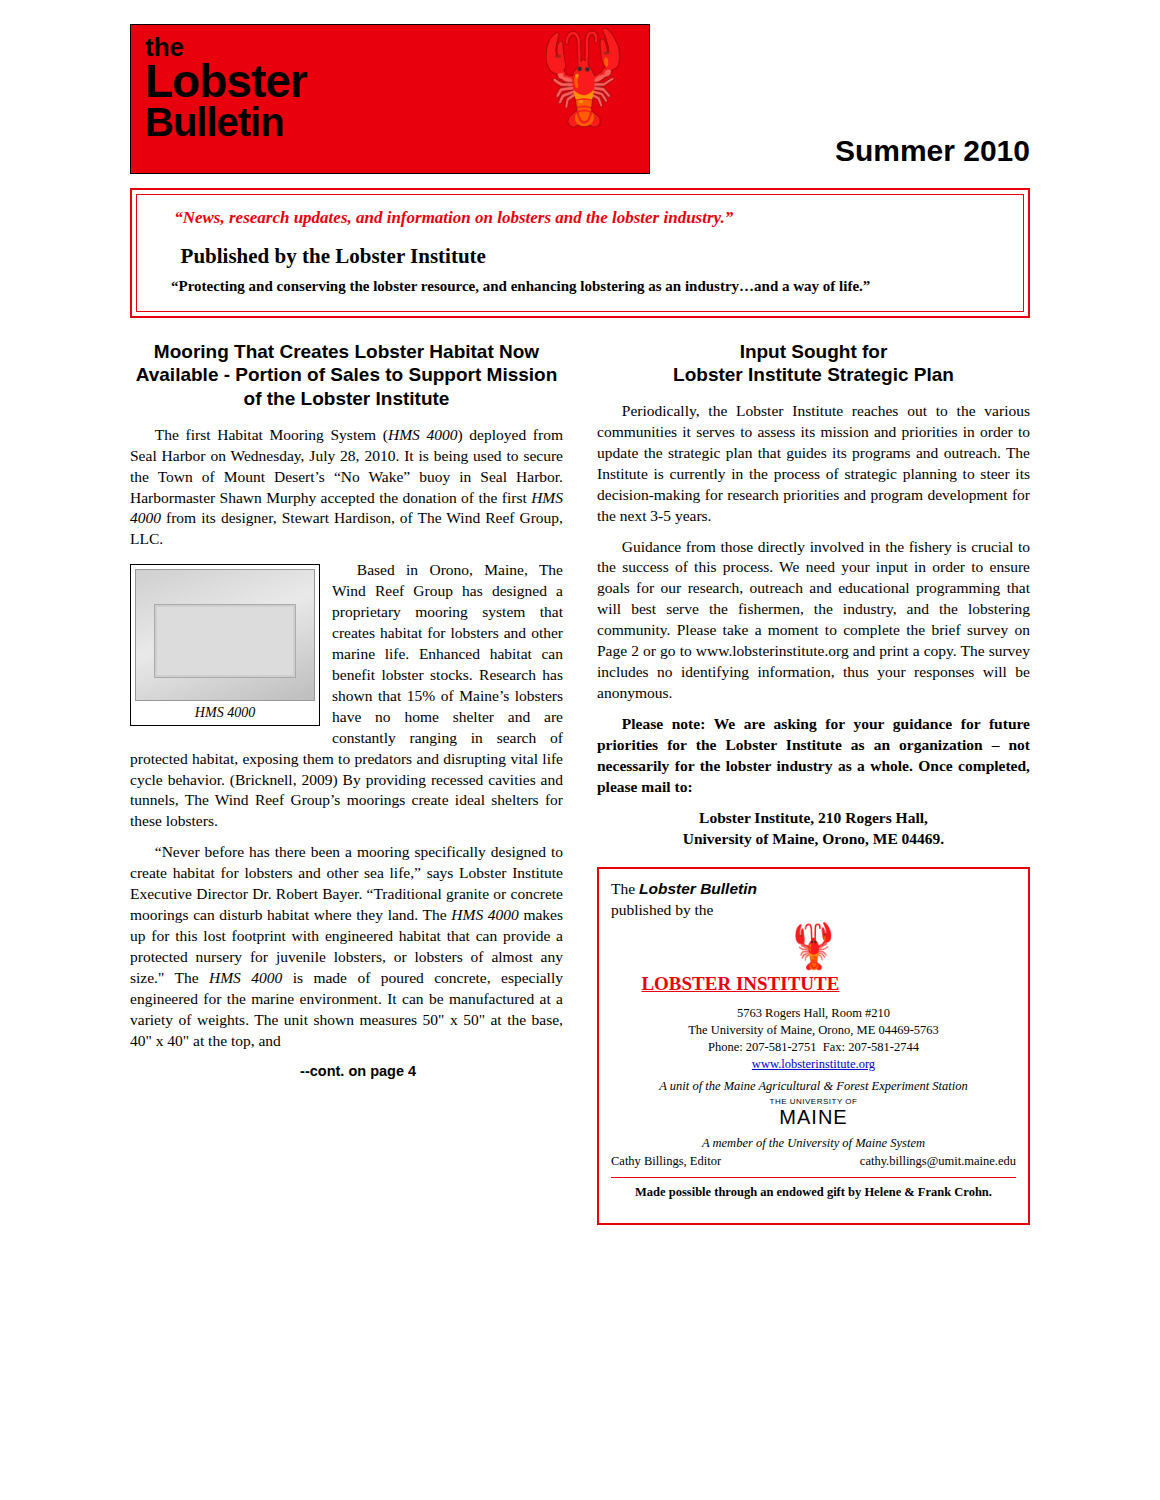the Lobster Bulletin
🦞
Summer 2010
“News, research updates, and information on lobsters and the lobster industry.”
Published by the Lobster Institute
“Protecting and conserving the lobster resource, and enhancing lobstering as an industry…and a way of life.”
Mooring That Creates Lobster Habitat Now Available - Portion of Sales to Support Mission of the Lobster Institute
The first Habitat Mooring System (HMS 4000) deployed from Seal Harbor on Wednesday, July 28, 2010. It is being used to secure the Town of Mount Desert’s “No Wake” buoy in Seal Harbor. Harbormaster Shawn Murphy accepted the donation of the first HMS 4000 from its designer, Stewart Hardison, of The Wind Reef Group, LLC.
HMS 4000
Based in Orono, Maine, The Wind Reef Group has designed a proprietary mooring system that creates habitat for lobsters and other marine life. Enhanced habitat can benefit lobster stocks. Research has shown that 15% of Maine’s lobsters have no home shelter and are constantly ranging in search of protected habitat, exposing them to predators and disrupting vital life cycle behavior. (Bricknell, 2009) By providing recessed cavities and tunnels, The Wind Reef Group’s moorings create ideal shelters for these lobsters.
“Never before has there been a mooring specifically designed to create habitat for lobsters and other sea life,” says Lobster Institute Executive Director Dr. Robert Bayer. “Traditional granite or concrete moorings can disturb habitat where they land. The HMS 4000 makes up for this lost footprint with engineered habitat that can provide a protected nursery for juvenile lobsters, or lobsters of almost any size." The HMS 4000 is made of poured concrete, especially engineered for the marine environment. It can be manufactured at a variety of weights. The unit shown measures 50" x 50" at the base, 40" x 40" at the top, and
--cont. on page 4
Input Sought for
Lobster Institute Strategic Plan
Periodically, the Lobster Institute reaches out to the various communities it serves to assess its mission and priorities in order to update the strategic plan that guides its programs and outreach. The Institute is currently in the process of strategic planning to steer its decision-making for research priorities and program development for the next 3-5 years.
Guidance from those directly involved in the fishery is crucial to the success of this process. We need your input in order to ensure goals for our research, outreach and educational programming that will best serve the fishermen, the industry, and the lobstering community. Please take a moment to complete the brief survey on Page 2 or go to www.lobsterinstitute.org and print a copy. The survey includes no identifying information, thus your responses will be anonymous.
Please note: We are asking for your guidance for future priorities for the Lobster Institute as an organization – not necessarily for the lobster industry as a whole. Once completed, please mail to:
Lobster Institute, 210 Rogers Hall,
University of Maine, Orono, ME 04469.
The Lobster Bulletin
published by the
🦞
LOBSTER INSTITUTE
5763 Rogers Hall, Room #210
The University of Maine, Orono, ME 04469-5763
Phone: 207-581-2751 Fax: 207-581-2744
www.lobsterinstitute.org
A unit of the Maine Agricultural & Forest Experiment Station
THE UNIVERSITY OF MAINE
A member of the University of Maine System
Cathy Billings, Editor cathy.billings@umit.maine.edu
Made possible through an endowed gift by Helene & Frank Crohn.